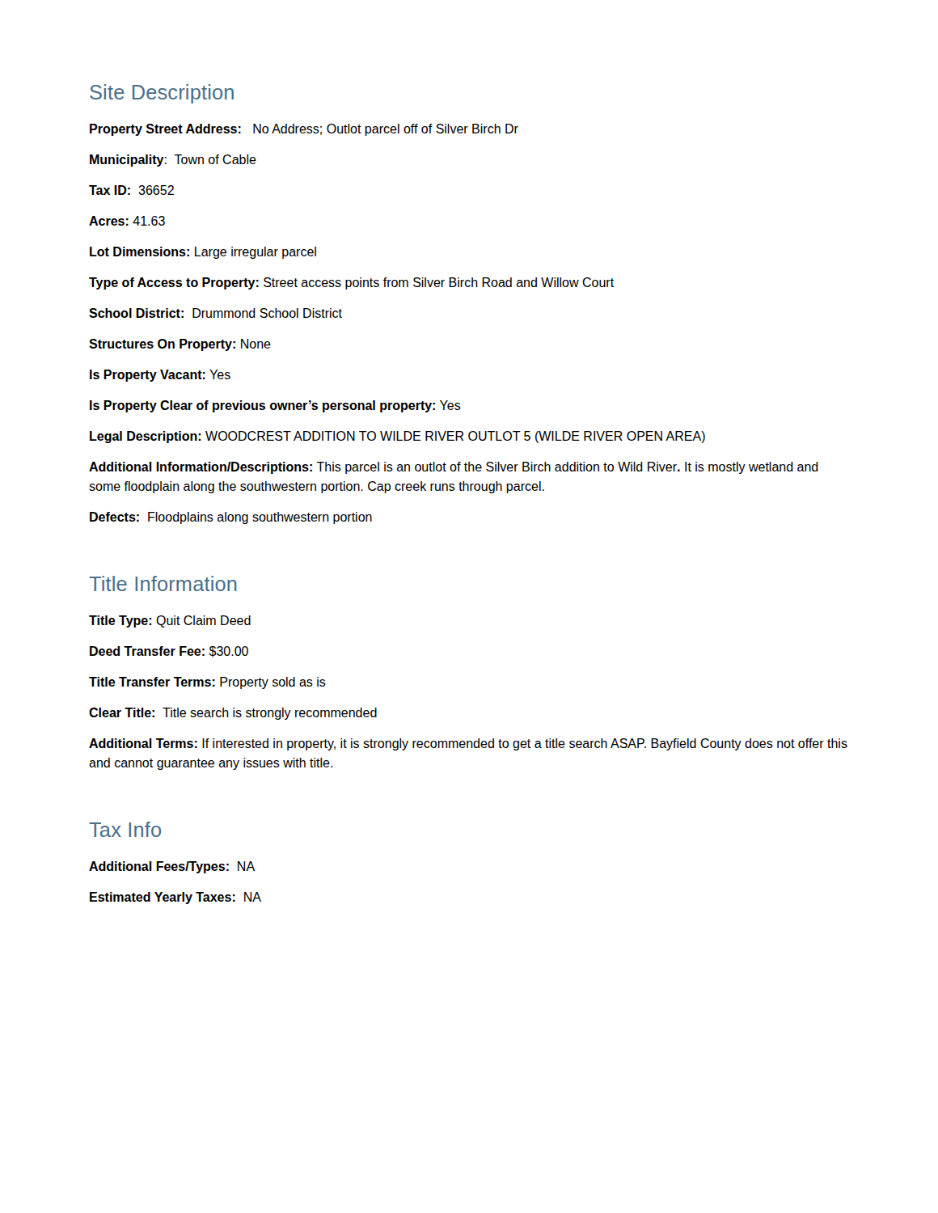Site Description
Property Street Address: No Address; Outlot parcel off of Silver Birch Dr
Municipality: Town of Cable
Tax ID: 36652
Acres: 41.63
Lot Dimensions: Large irregular parcel
Type of Access to Property: Street access points from Silver Birch Road and Willow Court
School District: Drummond School District
Structures On Property: None
Is Property Vacant: Yes
Is Property Clear of previous owner’s personal property: Yes
Legal Description: WOODCREST ADDITION TO WILDE RIVER OUTLOT 5 (WILDE RIVER OPEN AREA)
Additional Information/Descriptions: This parcel is an outlot of the Silver Birch addition to Wild River. It is mostly wetland and some floodplain along the southwestern portion. Cap creek runs through parcel.
Defects: Floodplains along southwestern portion
Title Information
Title Type: Quit Claim Deed
Deed Transfer Fee: $30.00
Title Transfer Terms: Property sold as is
Clear Title: Title search is strongly recommended
Additional Terms: If interested in property, it is strongly recommended to get a title search ASAP. Bayfield County does not offer this and cannot guarantee any issues with title.
Tax Info
Additional Fees/Types: NA
Estimated Yearly Taxes: NA